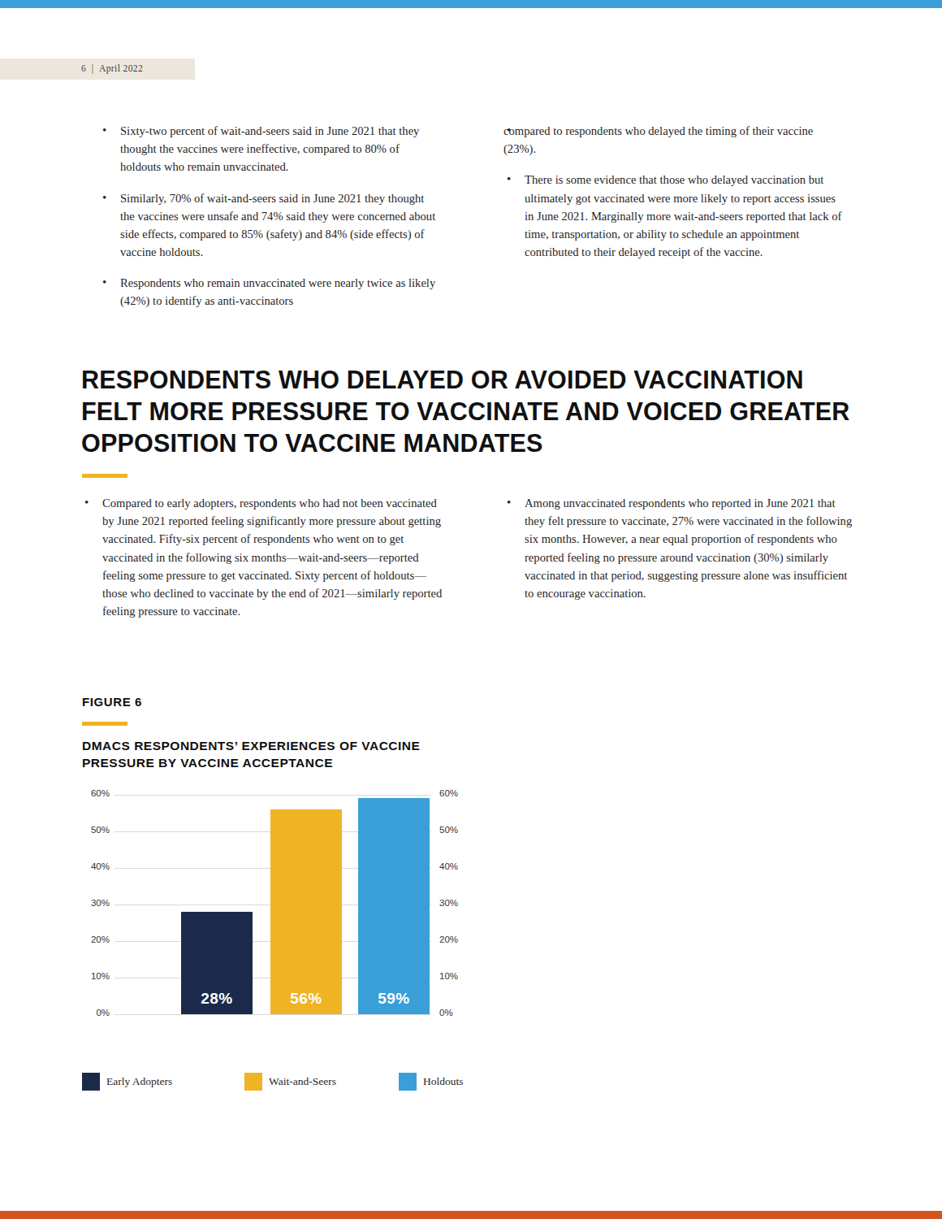6 | April 2022
Sixty-two percent of wait-and-seers said in June 2021 that they thought the vaccines were ineffective, compared to 80% of holdouts who remain unvaccinated.
Similarly, 70% of wait-and-seers said in June 2021 they thought the vaccines were unsafe and 74% said they were concerned about side effects, compared to 85% (safety) and 84% (side effects) of vaccine holdouts.
Respondents who remain unvaccinated were nearly twice as likely (42%) to identify as anti-vaccinators
compared to respondents who delayed the timing of their vaccine (23%).
There is some evidence that those who delayed vaccination but ultimately got vaccinated were more likely to report access issues in June 2021. Marginally more wait-and-seers reported that lack of time, transportation, or ability to schedule an appointment contributed to their delayed receipt of the vaccine.
Respondents who delayed or avoided vaccination felt more pressure to vaccinate and voiced greater opposition to vaccine mandates
Compared to early adopters, respondents who had not been vaccinated by June 2021 reported feeling significantly more pressure about getting vaccinated. Fifty-six percent of respondents who went on to get vaccinated in the following six months—wait-and-seers—reported feeling some pressure to get vaccinated. Sixty percent of holdouts—those who declined to vaccinate by the end of 2021—similarly reported feeling pressure to vaccinate.
Among unvaccinated respondents who reported in June 2021 that they felt pressure to vaccinate, 27% were vaccinated in the following six months. However, a near equal proportion of respondents who reported feeling no pressure around vaccination (30%) similarly vaccinated in that period, suggesting pressure alone was insufficient to encourage vaccination.
FIGURE 6
DMACS respondents’ experiences of vaccine pressure by vaccine acceptance
28%
56%
59%
0%
10%
20%
30%
40%
50%
60%
0%
10%
20%
30%
40%
50%
60%
Early Adopters
Wait-and-Seers
Holdouts